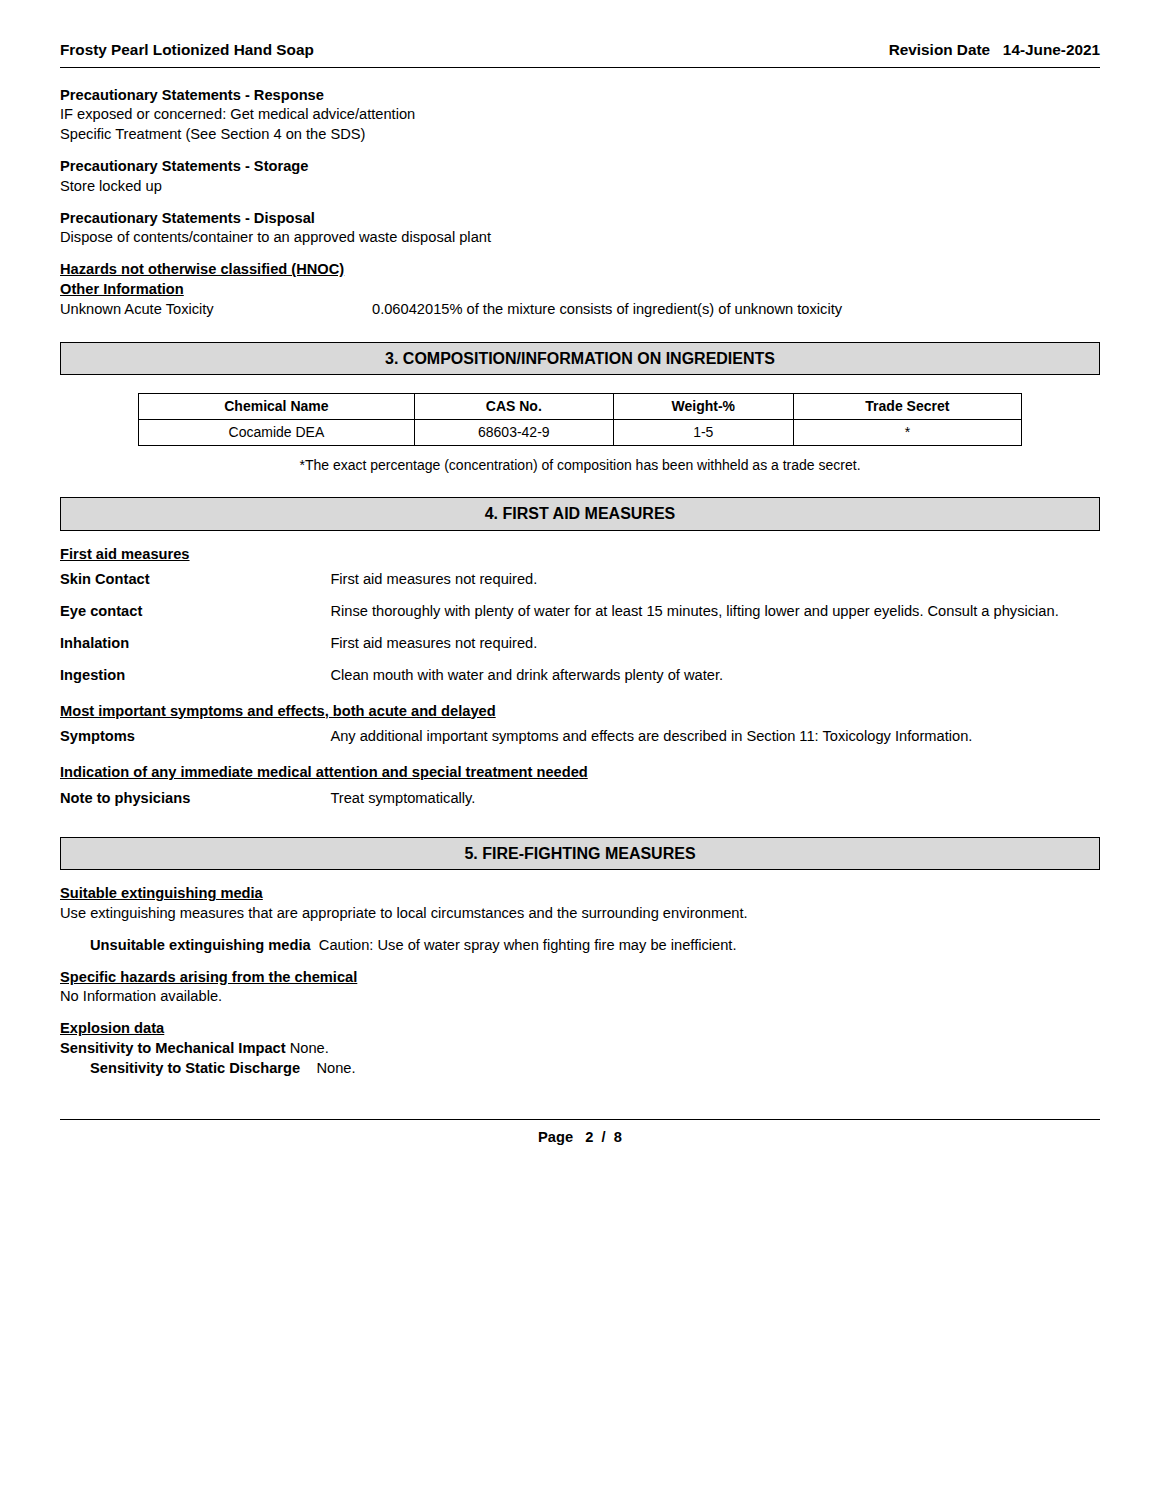Frosty Pearl Lotionized Hand Soap Revision Date 14-June-2021
Precautionary Statements - Response
IF exposed or concerned: Get medical advice/attention
Specific Treatment (See Section 4 on the SDS)
Precautionary Statements - Storage
Store locked up
Precautionary Statements - Disposal
Dispose of contents/container to an approved waste disposal plant
Hazards not otherwise classified (HNOC)
Other Information
Unknown Acute Toxicity
0.06042015% of the mixture consists of ingredient(s) of unknown toxicity
3. COMPOSITION/INFORMATION ON INGREDIENTS
| Chemical Name | CAS No. | Weight-% | Trade Secret |
| --- | --- | --- | --- |
| Cocamide DEA | 68603-42-9 | 1-5 | * |
*The exact percentage (concentration) of composition has been withheld as a trade secret.
4. FIRST AID MEASURES
First aid measures
| Skin Contact | First aid measures not required. |
| Eye contact | Rinse thoroughly with plenty of water for at least 15 minutes, lifting lower and upper eyelids. Consult a physician. |
| Inhalation | First aid measures not required. |
| Ingestion | Clean mouth with water and drink afterwards plenty of water. |
Most important symptoms and effects, both acute and delayed
| Symptoms | Any additional important symptoms and effects are described in Section 11: Toxicology Information. |
Indication of any immediate medical attention and special treatment needed
| Note to physicians | Treat symptomatically. |
5. FIRE-FIGHTING MEASURES
Suitable extinguishing media
Use extinguishing measures that are appropriate to local circumstances and the surrounding environment.
Unsuitable extinguishing media Caution: Use of water spray when fighting fire may be inefficient.
Specific hazards arising from the chemical
No Information available.
Explosion data
Sensitivity to Mechanical Impact None.
Sensitivity to Static Discharge None.
Page 2 / 8